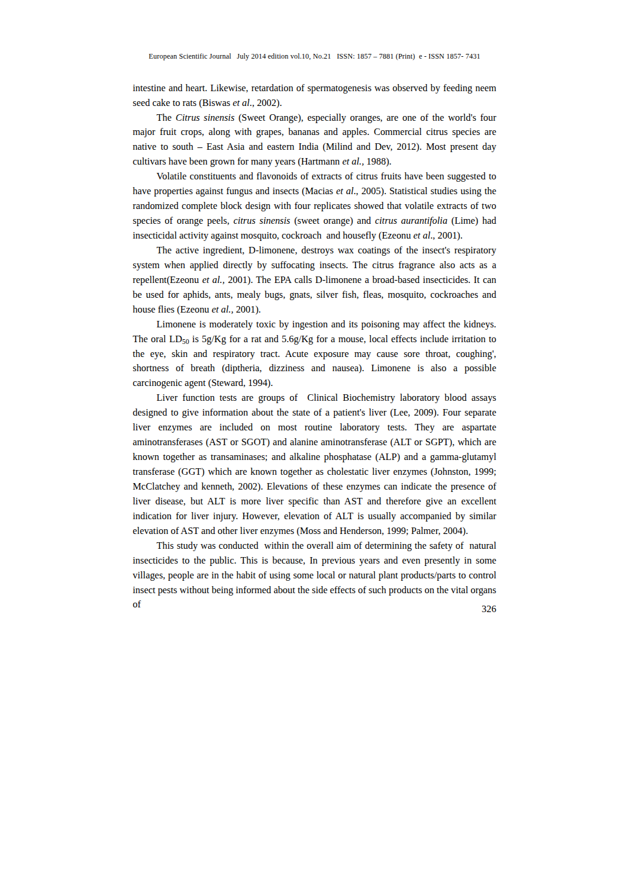European Scientific Journal July 2014 edition vol.10, No.21 ISSN: 1857 – 7881 (Print) e - ISSN 1857- 7431
intestine and heart. Likewise, retardation of spermatogenesis was observed by feeding neem seed cake to rats (Biswas et al., 2002).
The Citrus sinensis (Sweet Orange), especially oranges, are one of the world's four major fruit crops, along with grapes, bananas and apples. Commercial citrus species are native to south – East Asia and eastern India (Milind and Dev, 2012). Most present day cultivars have been grown for many years (Hartmann et al., 1988).
Volatile constituents and flavonoids of extracts of citrus fruits have been suggested to have properties against fungus and insects (Macias et al., 2005). Statistical studies using the randomized complete block design with four replicates showed that volatile extracts of two species of orange peels, citrus sinensis (sweet orange) and citrus aurantifolia (Lime) had insecticidal activity against mosquito, cockroach and housefly (Ezeonu et al., 2001).
The active ingredient, D-limonene, destroys wax coatings of the insect's respiratory system when applied directly by suffocating insects. The citrus fragrance also acts as a repellent(Ezeonu et al., 2001). The EPA calls D-limonene a broad-based insecticides. It can be used for aphids, ants, mealy bugs, gnats, silver fish, fleas, mosquito, cockroaches and house flies (Ezeonu et al., 2001).
Limonene is moderately toxic by ingestion and its poisoning may affect the kidneys. The oral LD50 is 5g/Kg for a rat and 5.6g/Kg for a mouse, local effects include irritation to the eye, skin and respiratory tract. Acute exposure may cause sore throat, coughing', shortness of breath (diptheria, dizziness and nausea). Limonene is also a possible carcinogenic agent (Steward, 1994).
Liver function tests are groups of Clinical Biochemistry laboratory blood assays designed to give information about the state of a patient's liver (Lee, 2009). Four separate liver enzymes are included on most routine laboratory tests. They are aspartate aminotransferases (AST or SGOT) and alanine aminotransferase (ALT or SGPT), which are known together as transaminases; and alkaline phosphatase (ALP) and a gamma-glutamyl transferase (GGT) which are known together as cholestatic liver enzymes (Johnston, 1999; McClatchey and kenneth, 2002). Elevations of these enzymes can indicate the presence of liver disease, but ALT is more liver specific than AST and therefore give an excellent indication for liver injury. However, elevation of ALT is usually accompanied by similar elevation of AST and other liver enzymes (Moss and Henderson, 1999; Palmer, 2004).
This study was conducted within the overall aim of determining the safety of natural insecticides to the public. This is because, In previous years and even presently in some villages, people are in the habit of using some local or natural plant products/parts to control insect pests without being informed about the side effects of such products on the vital organs of
326